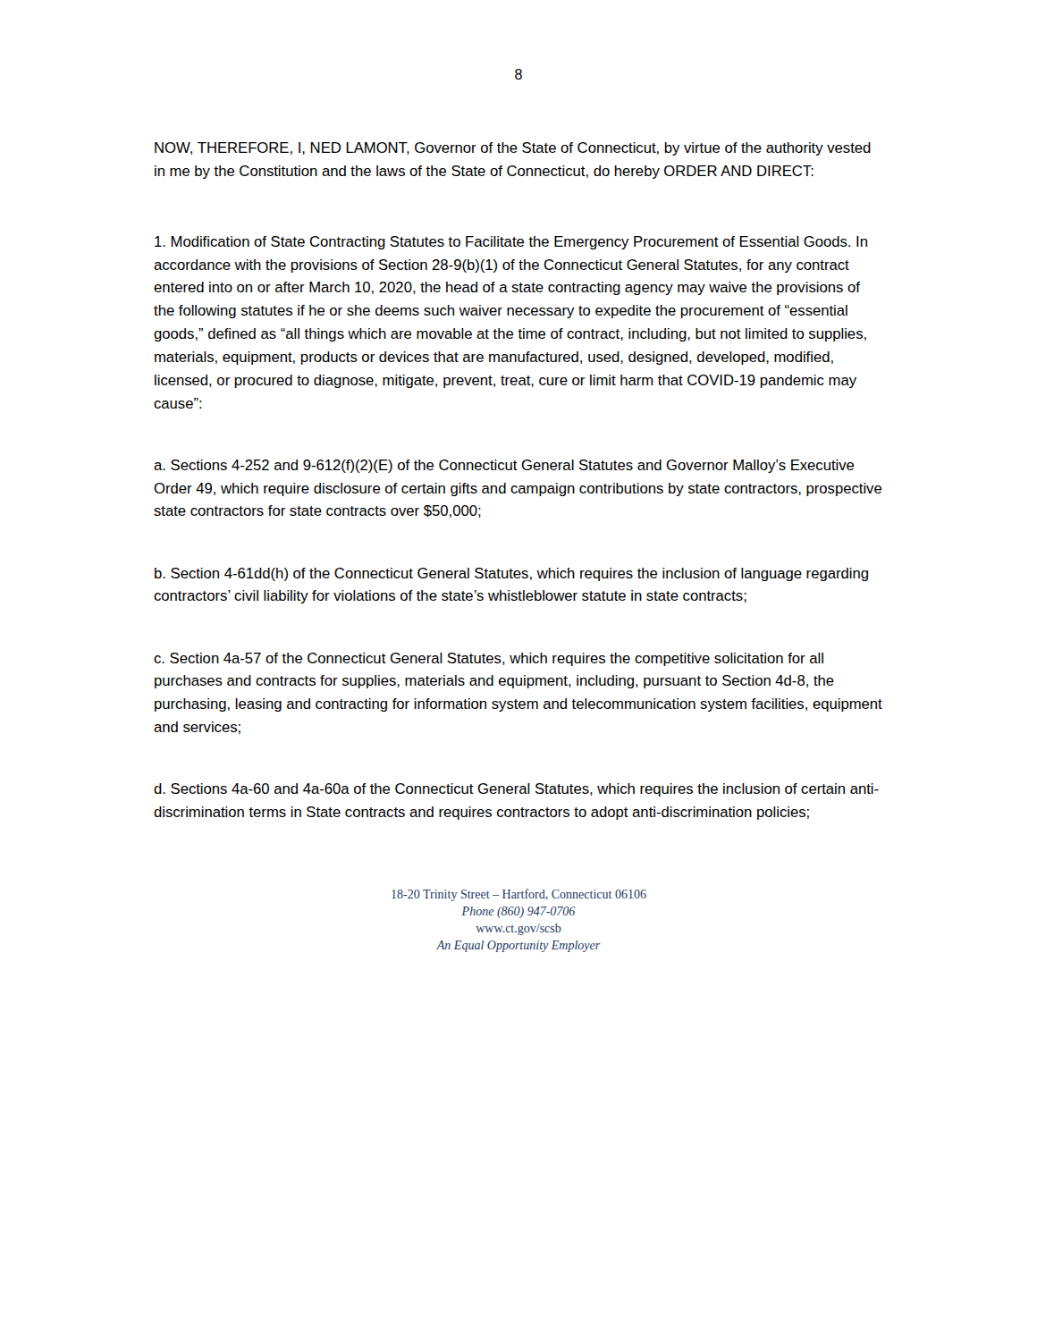8
NOW, THEREFORE, I, NED LAMONT, Governor of the State of Connecticut, by virtue of the authority vested in me by the Constitution and the laws of the State of Connecticut, do hereby ORDER AND DIRECT:
1. Modification of State Contracting Statutes to Facilitate the Emergency Procurement of Essential Goods. In accordance with the provisions of Section 28-9(b)(1) of the Connecticut General Statutes, for any contract entered into on or after March 10, 2020, the head of a state contracting agency may waive the provisions of the following statutes if he or she deems such waiver necessary to expedite the procurement of “essential goods,” defined as “all things which are movable at the time of contract, including, but not limited to supplies, materials, equipment, products or devices that are manufactured, used, designed, developed, modified, licensed, or procured to diagnose, mitigate, prevent, treat, cure or limit harm that COVID-19 pandemic may cause”:
a. Sections 4-252 and 9-612(f)(2)(E) of the Connecticut General Statutes and Governor Malloy’s Executive Order 49, which require disclosure of certain gifts and campaign contributions by state contractors, prospective state contractors for state contracts over $50,000;
b. Section 4-61dd(h) of the Connecticut General Statutes, which requires the inclusion of language regarding contractors’ civil liability for violations of the state’s whistleblower statute in state contracts;
c. Section 4a-57 of the Connecticut General Statutes, which requires the competitive solicitation for all purchases and contracts for supplies, materials and equipment, including, pursuant to Section 4d-8, the purchasing, leasing and contracting for information system and telecommunication system facilities, equipment and services;
d. Sections 4a-60 and 4a-60a of the Connecticut General Statutes, which requires the inclusion of certain anti-discrimination terms in State contracts and requires contractors to adopt anti-discrimination policies;
18-20 Trinity Street – Hartford, Connecticut 06106
Phone (860) 947-0706
www.ct.gov/scsb
An Equal Opportunity Employer